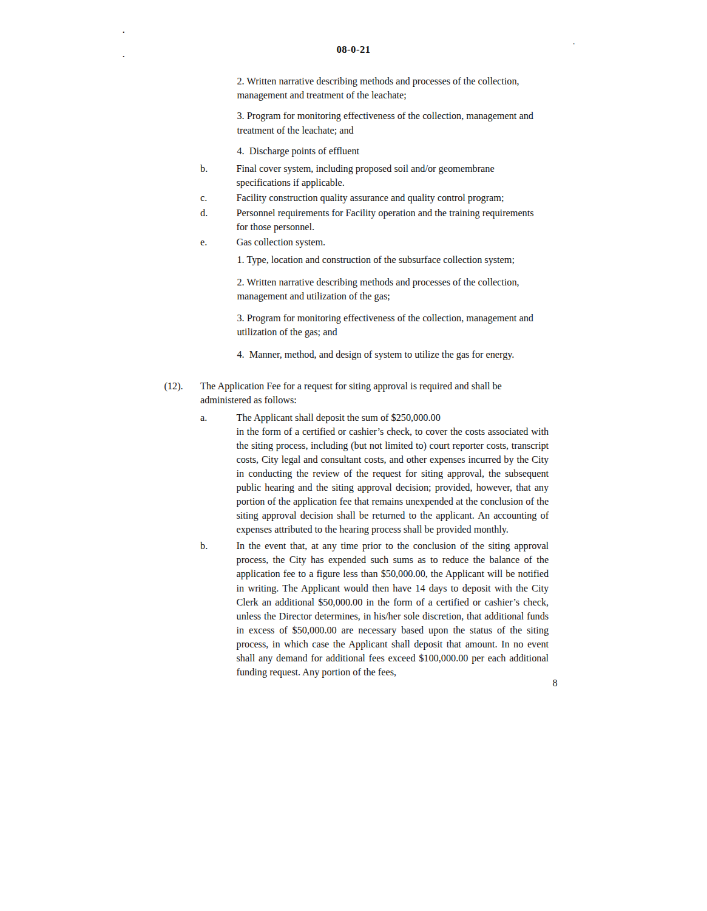.
.
.
08-0-21
2. Written narrative describing methods and processes of the collection, management and treatment of the leachate;
3. Program for monitoring effectiveness of the collection, management and treatment of the leachate; and
4. Discharge points of effluent
b.
Final cover system, including proposed soil and/or geomembrane specifications if applicable.
c.
Facility construction quality assurance and quality control program;
d.
Personnel requirements for Facility operation and the training requirements
for those personnel.
e.
Gas collection system.
1. Type, location and construction of the subsurface collection system;
2. Written narrative describing methods and processes of the collection, management and utilization of the gas;
3. Program for monitoring effectiveness of the collection, management and utilization of the gas; and
4. Manner, method, and design of system to utilize the gas for energy.
(12).
The Application Fee for a request for siting approval is required and shall be administered as follows:
a.
The Applicant shall deposit the sum of $250,000.00
in the form of a certified or cashier’s check, to cover the costs associated with the siting process, including (but not limited to) court reporter costs, transcript costs, City legal and consultant costs, and other expenses incurred by the City in conducting the review of the request for siting approval, the subsequent public hearing and the siting approval decision; provided, however, that any portion of the application fee that remains unexpended at the conclusion of the siting approval decision shall be returned to the applicant. An accounting of expenses attributed to the hearing process shall be provided monthly.
b.
In the event that, at any time prior to the conclusion of the siting approval process, the City has expended such sums as to reduce the balance of the application fee to a figure less than $50,000.00, the Applicant will be notified in writing. The Applicant would then have 14 days to deposit with the City Clerk an additional $50,000.00 in the form of a certified or cashier’s check, unless the Director determines, in his/her sole discretion, that additional funds in excess of $50,000.00 are necessary based upon the status of the siting process, in which case the Applicant shall deposit that amount. In no event shall any demand for additional fees exceed $100,000.00 per each additional funding request. Any portion of the fees,
8